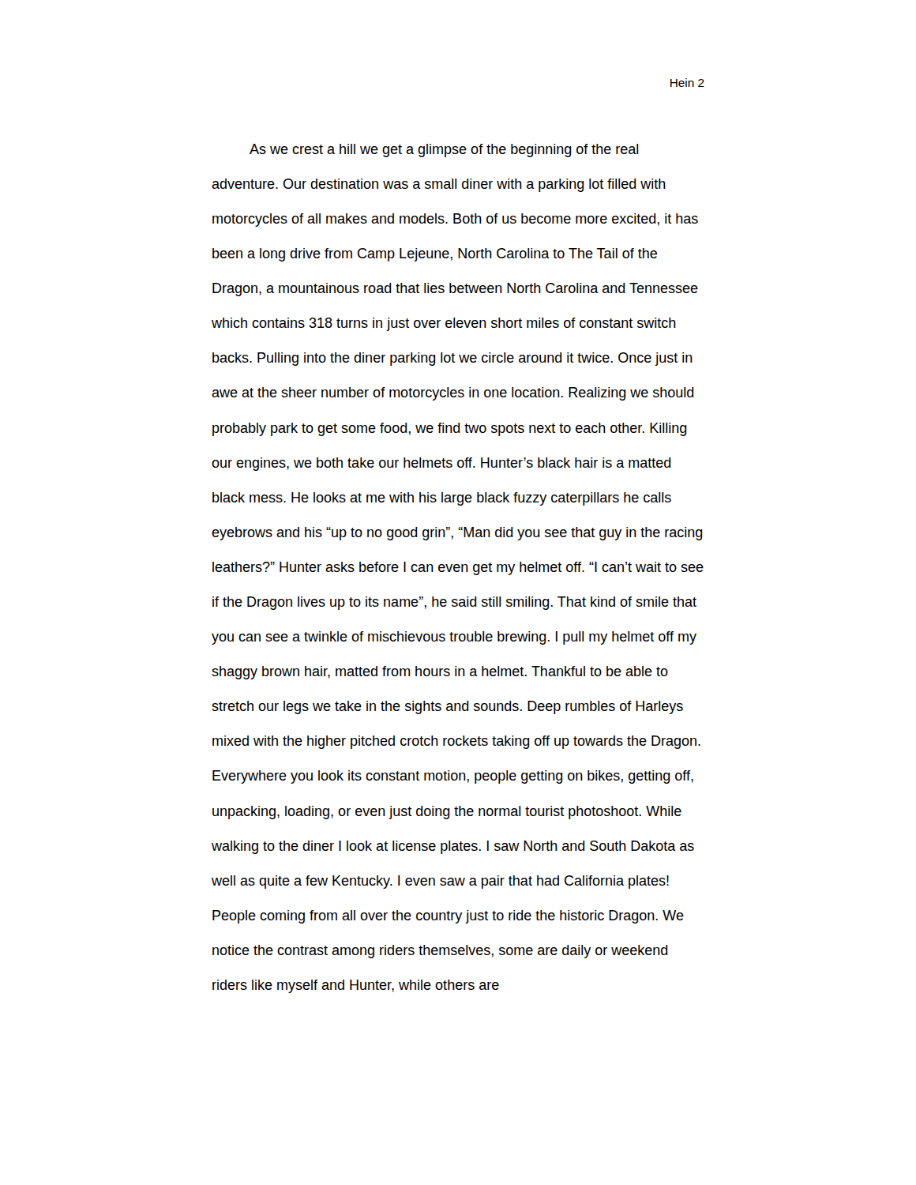Hein 2
As we crest a hill we get a glimpse of the beginning of the real adventure. Our destination was a small diner with a parking lot filled with motorcycles of all makes and models. Both of us become more excited, it has been a long drive from Camp Lejeune, North Carolina to The Tail of the Dragon, a mountainous road that lies between North Carolina and Tennessee which contains 318 turns in just over eleven short miles of constant switch backs. Pulling into the diner parking lot we circle around it twice. Once just in awe at the sheer number of motorcycles in one location. Realizing we should probably park to get some food, we find two spots next to each other. Killing our engines, we both take our helmets off. Hunter’s black hair is a matted black mess. He looks at me with his large black fuzzy caterpillars he calls eyebrows and his “up to no good grin”, “Man did you see that guy in the racing leathers?” Hunter asks before I can even get my helmet off. “I can’t wait to see if the Dragon lives up to its name”, he said still smiling. That kind of smile that you can see a twinkle of mischievous trouble brewing. I pull my helmet off my shaggy brown hair, matted from hours in a helmet. Thankful to be able to stretch our legs we take in the sights and sounds. Deep rumbles of Harleys mixed with the higher pitched crotch rockets taking off up towards the Dragon. Everywhere you look its constant motion, people getting on bikes, getting off, unpacking, loading, or even just doing the normal tourist photoshoot. While walking to the diner I look at license plates. I saw North and South Dakota as well as quite a few Kentucky. I even saw a pair that had California plates! People coming from all over the country just to ride the historic Dragon. We notice the contrast among riders themselves, some are daily or weekend riders like myself and Hunter, while others are